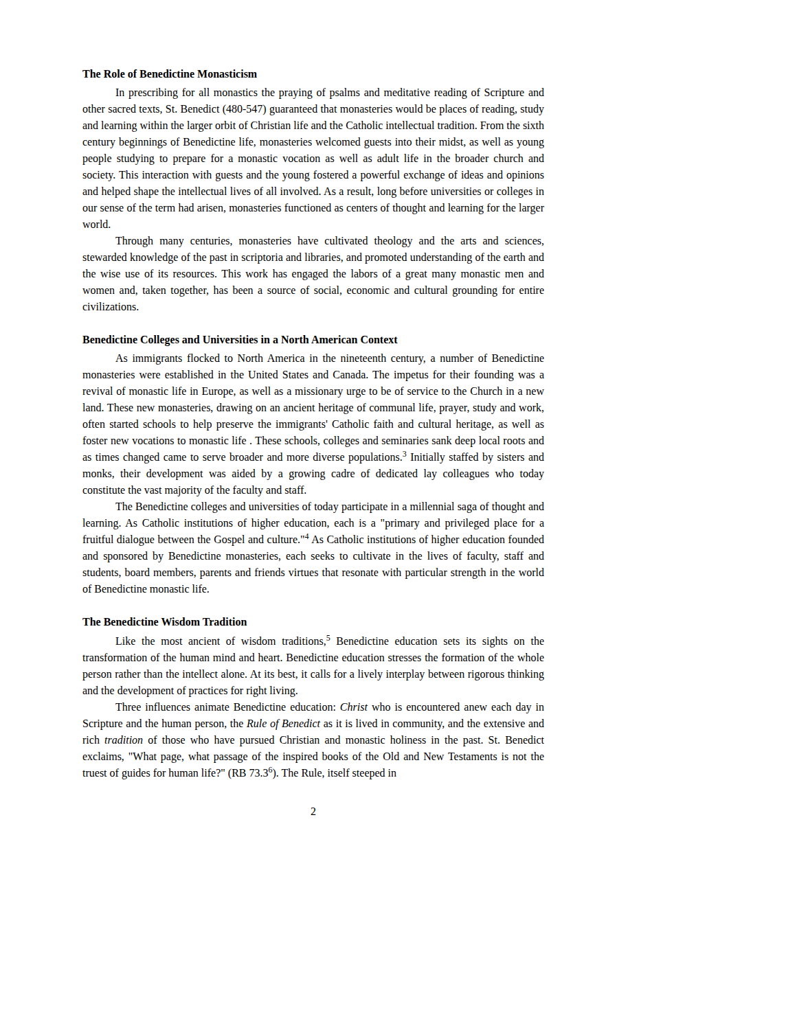The Role of Benedictine Monasticism
In prescribing for all monastics the praying of psalms and meditative reading of Scripture and other sacred texts, St. Benedict (480-547) guaranteed that monasteries would be places of reading, study and learning within the larger orbit of Christian life and the Catholic intellectual tradition. From the sixth century beginnings of Benedictine life, monasteries welcomed guests into their midst, as well as young people studying to prepare for a monastic vocation as well as adult life in the broader church and society. This interaction with guests and the young fostered a powerful exchange of ideas and opinions and helped shape the intellectual lives of all involved. As a result, long before universities or colleges in our sense of the term had arisen, monasteries functioned as centers of thought and learning for the larger world.
Through many centuries, monasteries have cultivated theology and the arts and sciences, stewarded knowledge of the past in scriptoria and libraries, and promoted understanding of the earth and the wise use of its resources. This work has engaged the labors of a great many monastic men and women and, taken together, has been a source of social, economic and cultural grounding for entire civilizations.
Benedictine Colleges and Universities in a North American Context
As immigrants flocked to North America in the nineteenth century, a number of Benedictine monasteries were established in the United States and Canada. The impetus for their founding was a revival of monastic life in Europe, as well as a missionary urge to be of service to the Church in a new land. These new monasteries, drawing on an ancient heritage of communal life, prayer, study and work, often started schools to help preserve the immigrants' Catholic faith and cultural heritage, as well as foster new vocations to monastic life . These schools, colleges and seminaries sank deep local roots and as times changed came to serve broader and more diverse populations.3 Initially staffed by sisters and monks, their development was aided by a growing cadre of dedicated lay colleagues who today constitute the vast majority of the faculty and staff.
The Benedictine colleges and universities of today participate in a millennial saga of thought and learning. As Catholic institutions of higher education, each is a "primary and privileged place for a fruitful dialogue between the Gospel and culture."4 As Catholic institutions of higher education founded and sponsored by Benedictine monasteries, each seeks to cultivate in the lives of faculty, staff and students, board members, parents and friends virtues that resonate with particular strength in the world of Benedictine monastic life.
The Benedictine Wisdom Tradition
Like the most ancient of wisdom traditions,5 Benedictine education sets its sights on the transformation of the human mind and heart. Benedictine education stresses the formation of the whole person rather than the intellect alone. At its best, it calls for a lively interplay between rigorous thinking and the development of practices for right living.
Three influences animate Benedictine education: Christ who is encountered anew each day in Scripture and the human person, the Rule of Benedict as it is lived in community, and the extensive and rich tradition of those who have pursued Christian and monastic holiness in the past. St. Benedict exclaims, "What page, what passage of the inspired books of the Old and New Testaments is not the truest of guides for human life?" (RB 73.36). The Rule, itself steeped in
2